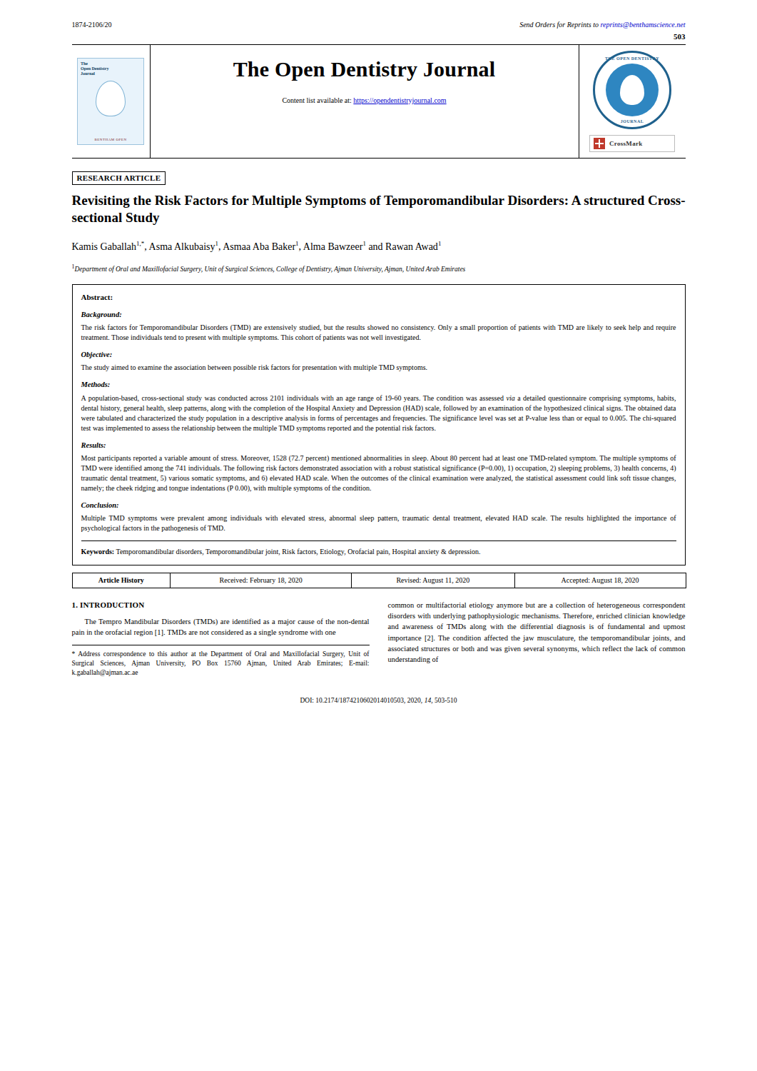1874-2106/20
Send Orders for Reprints to reprints@benthamscience.net
503
The
Open Dentistry
Journal
BENTHAM OPEN
The Open Dentistry Journal
Content list available at: https://opendentistryjournal.com
THE OPEN DENTISTRY
JOURNAL
CrossMark
RESEARCH ARTICLE
Revisiting the Risk Factors for Multiple Symptoms of Temporomandibular Disorders: A structured Cross-sectional Study
Kamis Gaballah1,*, Asma Alkubaisy1, Asmaa Aba Baker1, Alma Bawzeer1 and Rawan Awad1
1Department of Oral and Maxillofacial Surgery, Unit of Surgical Sciences, College of Dentistry, Ajman University, Ajman, United Arab Emirates
Abstract:
Background:
The risk factors for Temporomandibular Disorders (TMD) are extensively studied, but the results showed no consistency. Only a small proportion of patients with TMD are likely to seek help and require treatment. Those individuals tend to present with multiple symptoms. This cohort of patients was not well investigated.
Objective:
The study aimed to examine the association between possible risk factors for presentation with multiple TMD symptoms.
Methods:
A population-based, cross-sectional study was conducted across 2101 individuals with an age range of 19-60 years. The condition was assessed via a detailed questionnaire comprising symptoms, habits, dental history, general health, sleep patterns, along with the completion of the Hospital Anxiety and Depression (HAD) scale, followed by an examination of the hypothesized clinical signs. The obtained data were tabulated and characterized the study population in a descriptive analysis in forms of percentages and frequencies. The significance level was set at P-value less than or equal to 0.005. The chi-squared test was implemented to assess the relationship between the multiple TMD symptoms reported and the potential risk factors.
Results:
Most participants reported a variable amount of stress. Moreover, 1528 (72.7 percent) mentioned abnormalities in sleep. About 80 percent had at least one TMD-related symptom. The multiple symptoms of TMD were identified among the 741 individuals. The following risk factors demonstrated association with a robust statistical significance (P=0.00), 1) occupation, 2) sleeping problems, 3) health concerns, 4) traumatic dental treatment, 5) various somatic symptoms, and 6) elevated HAD scale. When the outcomes of the clinical examination were analyzed, the statistical assessment could link soft tissue changes, namely; the cheek ridging and tongue indentations (P 0.00), with multiple symptoms of the condition.
Conclusion:
Multiple TMD symptoms were prevalent among individuals with elevated stress, abnormal sleep pattern, traumatic dental treatment, elevated HAD scale. The results highlighted the importance of psychological factors in the pathogenesis of TMD.
Keywords: Temporomandibular disorders, Temporomandibular joint, Risk factors, Etiology, Orofacial pain, Hospital anxiety & depression.
Article History
Received: February 18, 2020
Revised: August 11, 2020
Accepted: August 18, 2020
1. INTRODUCTION
The Tempro Mandibular Disorders (TMDs) are identified as a major cause of the non-dental pain in the orofacial region [1]. TMDs are not considered as a single syndrome with one
* Address correspondence to this author at the Department of Oral and Maxillofacial Surgery, Unit of Surgical Sciences, Ajman University, PO Box 15760 Ajman, United Arab Emirates; E-mail: k.gaballah@ajman.ac.ae
common or multifactorial etiology anymore but are a collection of heterogeneous correspondent disorders with underlying pathophysiologic mechanisms. Therefore, enriched clinician knowledge and awareness of TMDs along with the differential diagnosis is of fundamental and upmost importance [2]. The condition affected the jaw musculature, the temporomandibular joints, and associated structures or both and was given several synonyms, which reflect the lack of common understanding of
DOI: 10.2174/1874210602014010503, 2020, 14, 503-510